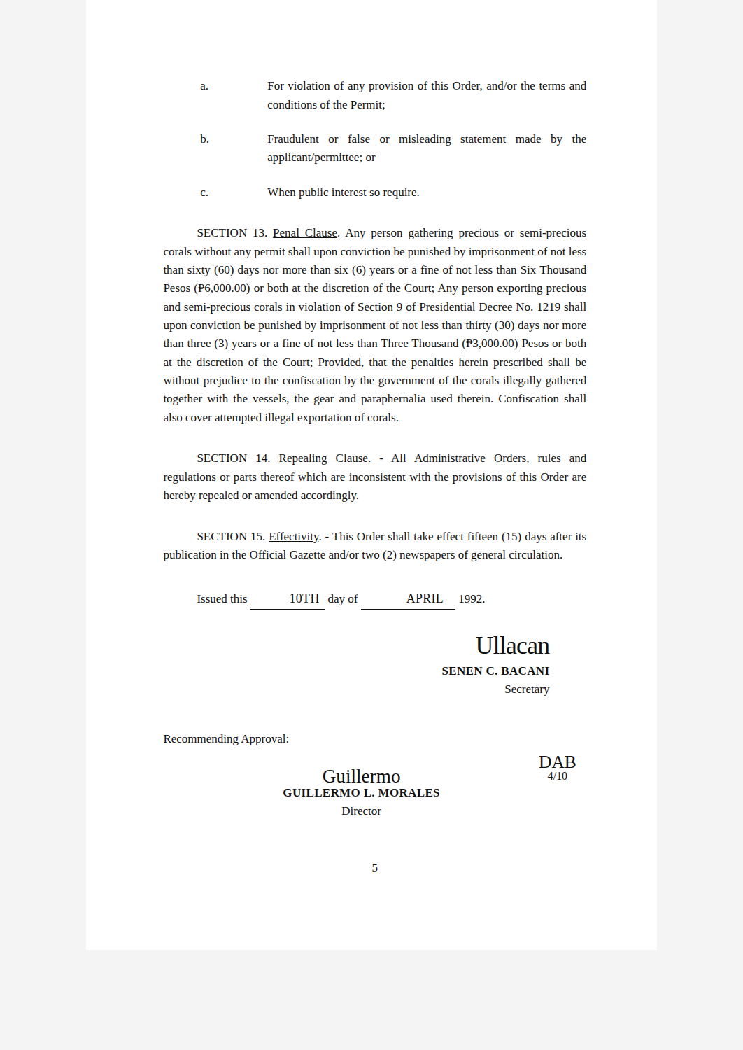a. For violation of any provision of this Order, and/or the terms and conditions of the Permit;
b. Fraudulent or false or misleading statement made by the applicant/permittee; or
c. When public interest so require.
SECTION 13. Penal Clause. Any person gathering precious or semi-precious corals without any permit shall upon conviction be punished by imprisonment of not less than sixty (60) days nor more than six (6) years or a fine of not less than Six Thousand Pesos (₱6,000.00) or both at the discretion of the Court; Any person exporting precious and semi-precious corals in violation of Section 9 of Presidential Decree No. 1219 shall upon conviction be punished by imprisonment of not less than thirty (30) days nor more than three (3) years or a fine of not less than Three Thousand (₱3,000.00) Pesos or both at the discretion of the Court; Provided, that the penalties herein prescribed shall be without prejudice to the confiscation by the government of the corals illegally gathered together with the vessels, the gear and paraphernalia used therein. Confiscation shall also cover attempted illegal exportation of corals.
SECTION 14. Repealing Clause. - All Administrative Orders, rules and regulations or parts thereof which are inconsistent with the provisions of this Order are hereby repealed or amended accordingly.
SECTION 15. Effectivity. - This Order shall take effect fifteen (15) days after its publication in the Official Gazette and/or two (2) newspapers of general circulation.
Issued this 10TH day of APRIL 1992.
Ullacan
SENEN C. BACANI
Secretary
Recommending Approval:
Guillermo
GUILLERMO L. MORALES
Director
DAB 4/10
5